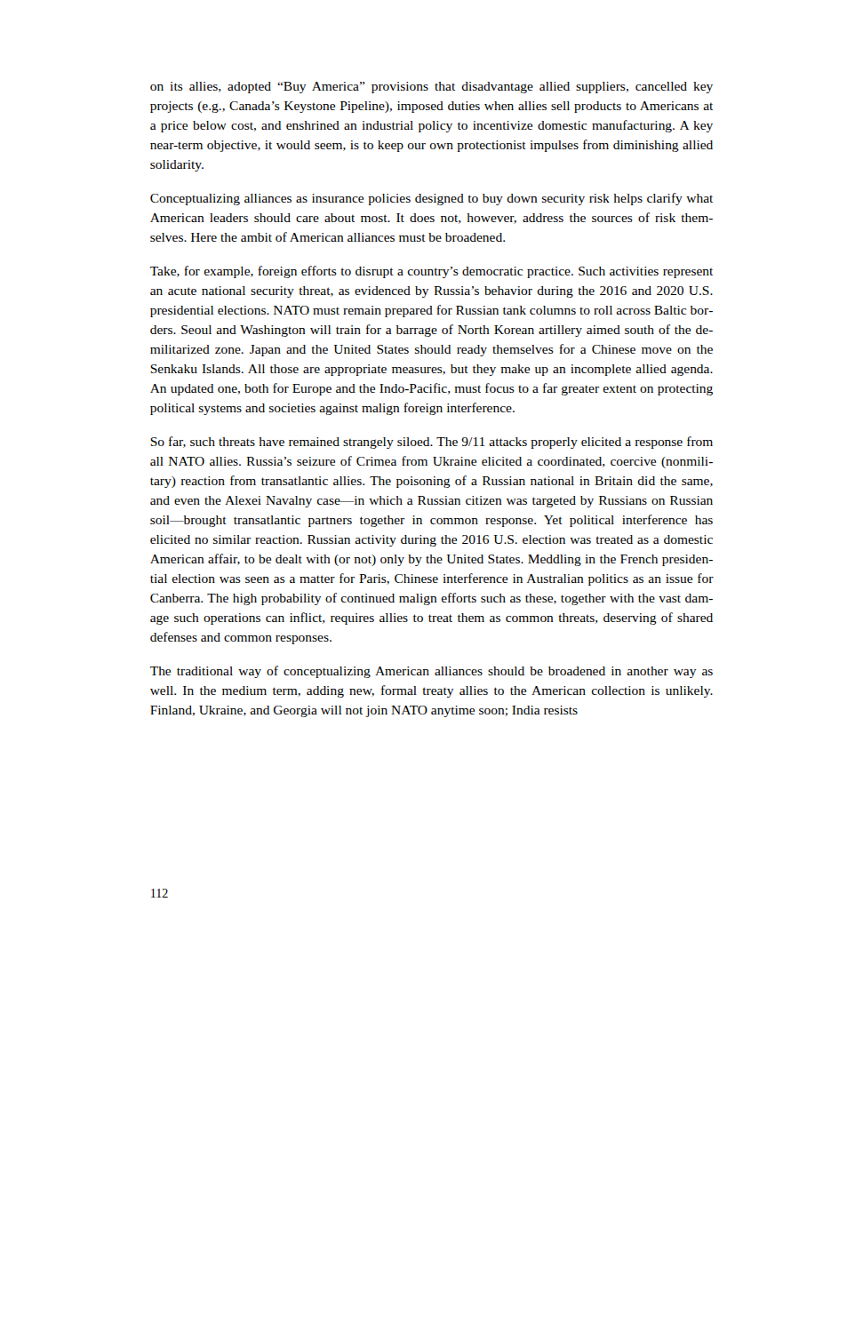on its allies, adopted “Buy America” provisions that disadvantage allied suppliers, cancelled key projects (e.g., Canada’s Keystone Pipeline), imposed duties when allies sell products to Americans at a price below cost, and enshrined an industrial policy to incentivize domestic manufacturing. A key near-term objective, it would seem, is to keep our own protectionist impulses from diminishing allied solidarity.
Conceptualizing alliances as insurance policies designed to buy down security risk helps clarify what American leaders should care about most. It does not, however, address the sources of risk themselves. Here the ambit of American alliances must be broadened.
Take, for example, foreign efforts to disrupt a country’s democratic practice. Such activities represent an acute national security threat, as evidenced by Russia’s behavior during the 2016 and 2020 U.S. presidential elections. NATO must remain prepared for Russian tank columns to roll across Baltic borders. Seoul and Washington will train for a barrage of North Korean artillery aimed south of the demilitarized zone. Japan and the United States should ready themselves for a Chinese move on the Senkaku Islands. All those are appropriate measures, but they make up an incomplete allied agenda. An updated one, both for Europe and the Indo-Pacific, must focus to a far greater extent on protecting political systems and societies against malign foreign interference.
So far, such threats have remained strangely siloed. The 9/11 attacks properly elicited a response from all NATO allies. Russia’s seizure of Crimea from Ukraine elicited a coordinated, coercive (nonmilitary) reaction from transatlantic allies. The poisoning of a Russian national in Britain did the same, and even the Alexei Navalny case—in which a Russian citizen was targeted by Russians on Russian soil—brought transatlantic partners together in common response. Yet political interference has elicited no similar reaction. Russian activity during the 2016 U.S. election was treated as a domestic American affair, to be dealt with (or not) only by the United States. Meddling in the French presidential election was seen as a matter for Paris, Chinese interference in Australian politics as an issue for Canberra. The high probability of continued malign efforts such as these, together with the vast damage such operations can inflict, requires allies to treat them as common threats, deserving of shared defenses and common responses.
The traditional way of conceptualizing American alliances should be broadened in another way as well. In the medium term, adding new, formal treaty allies to the American collection is unlikely. Finland, Ukraine, and Georgia will not join NATO anytime soon; India resists
112